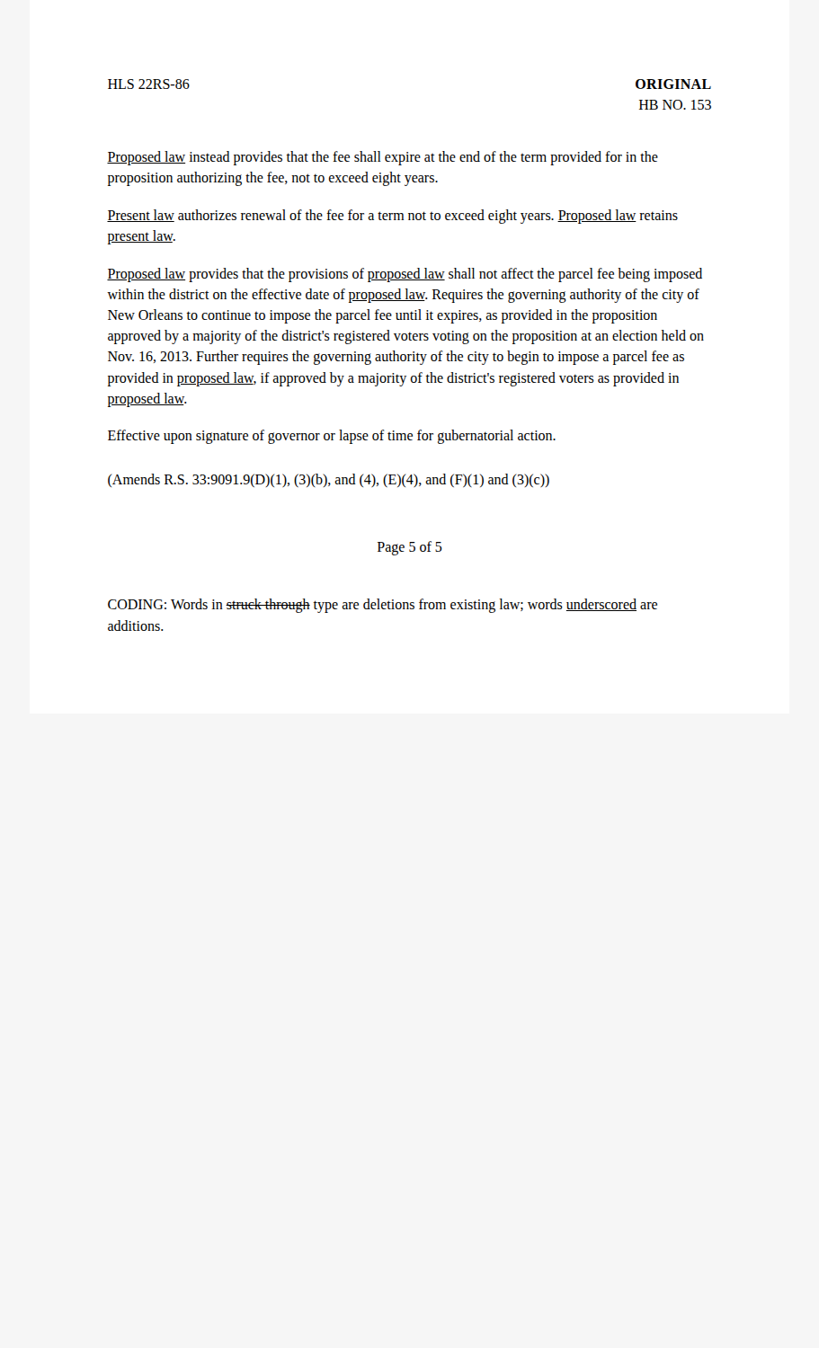HLS 22RS-86
Original HB NO. 153
Proposed law instead provides that the fee shall expire at the end of the term provided for in the proposition authorizing the fee, not to exceed eight years.
Present law authorizes renewal of the fee for a term not to exceed eight years. Proposed law retains present law.
Proposed law provides that the provisions of proposed law shall not affect the parcel fee being imposed within the district on the effective date of proposed law. Requires the governing authority of the city of New Orleans to continue to impose the parcel fee until it expires, as provided in the proposition approved by a majority of the district's registered voters voting on the proposition at an election held on Nov. 16, 2013. Further requires the governing authority of the city to begin to impose a parcel fee as provided in proposed law, if approved by a majority of the district's registered voters as provided in proposed law.
Effective upon signature of governor or lapse of time for gubernatorial action.
(Amends R.S. 33:9091.9(D)(1), (3)(b), and (4), (E)(4), and (F)(1) and (3)(c))
Page 5 of 5
CODING: Words in struck through type are deletions from existing law; words underscored are additions.